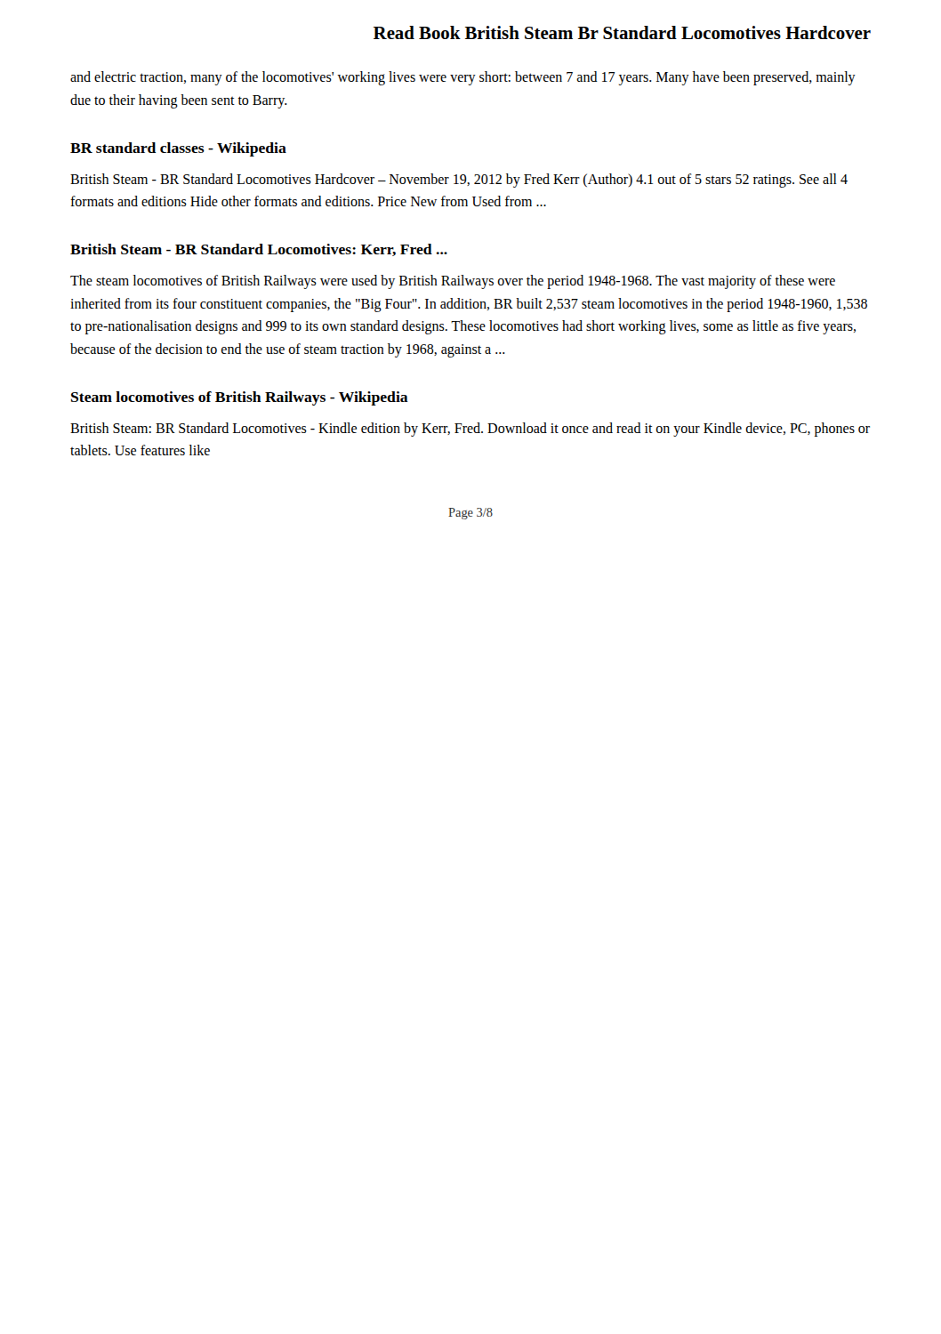Read Book British Steam Br Standard Locomotives Hardcover
and electric traction, many of the locomotives' working lives were very short: between 7 and 17 years. Many have been preserved, mainly due to their having been sent to Barry.
BR standard classes - Wikipedia
British Steam - BR Standard Locomotives Hardcover – November 19, 2012 by Fred Kerr (Author) 4.1 out of 5 stars 52 ratings. See all 4 formats and editions Hide other formats and editions. Price New from Used from ...
British Steam - BR Standard Locomotives: Kerr, Fred ...
The steam locomotives of British Railways were used by British Railways over the period 1948-1968. The vast majority of these were inherited from its four constituent companies, the "Big Four". In addition, BR built 2,537 steam locomotives in the period 1948-1960, 1,538 to pre-nationalisation designs and 999 to its own standard designs. These locomotives had short working lives, some as little as five years, because of the decision to end the use of steam traction by 1968, against a ...
Steam locomotives of British Railways - Wikipedia
British Steam: BR Standard Locomotives - Kindle edition by Kerr, Fred. Download it once and read it on your Kindle device, PC, phones or tablets. Use features like
Page 3/8